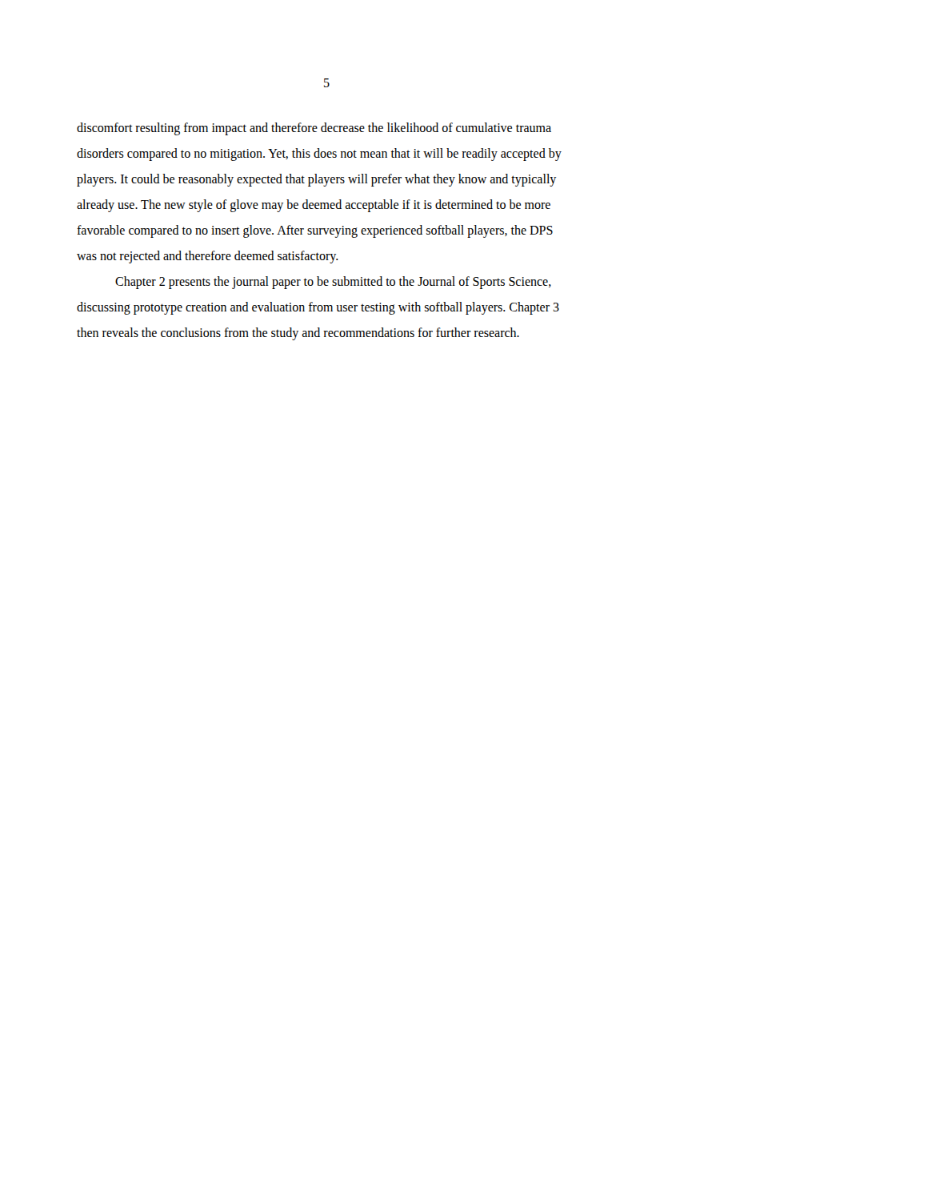5
discomfort resulting from impact and therefore decrease the likelihood of cumulative trauma disorders compared to no mitigation. Yet, this does not mean that it will be readily accepted by players. It could be reasonably expected that players will prefer what they know and typically already use. The new style of glove may be deemed acceptable if it is determined to be more favorable compared to no insert glove. After surveying experienced softball players, the DPS was not rejected and therefore deemed satisfactory.
Chapter 2 presents the journal paper to be submitted to the Journal of Sports Science, discussing prototype creation and evaluation from user testing with softball players. Chapter 3 then reveals the conclusions from the study and recommendations for further research.